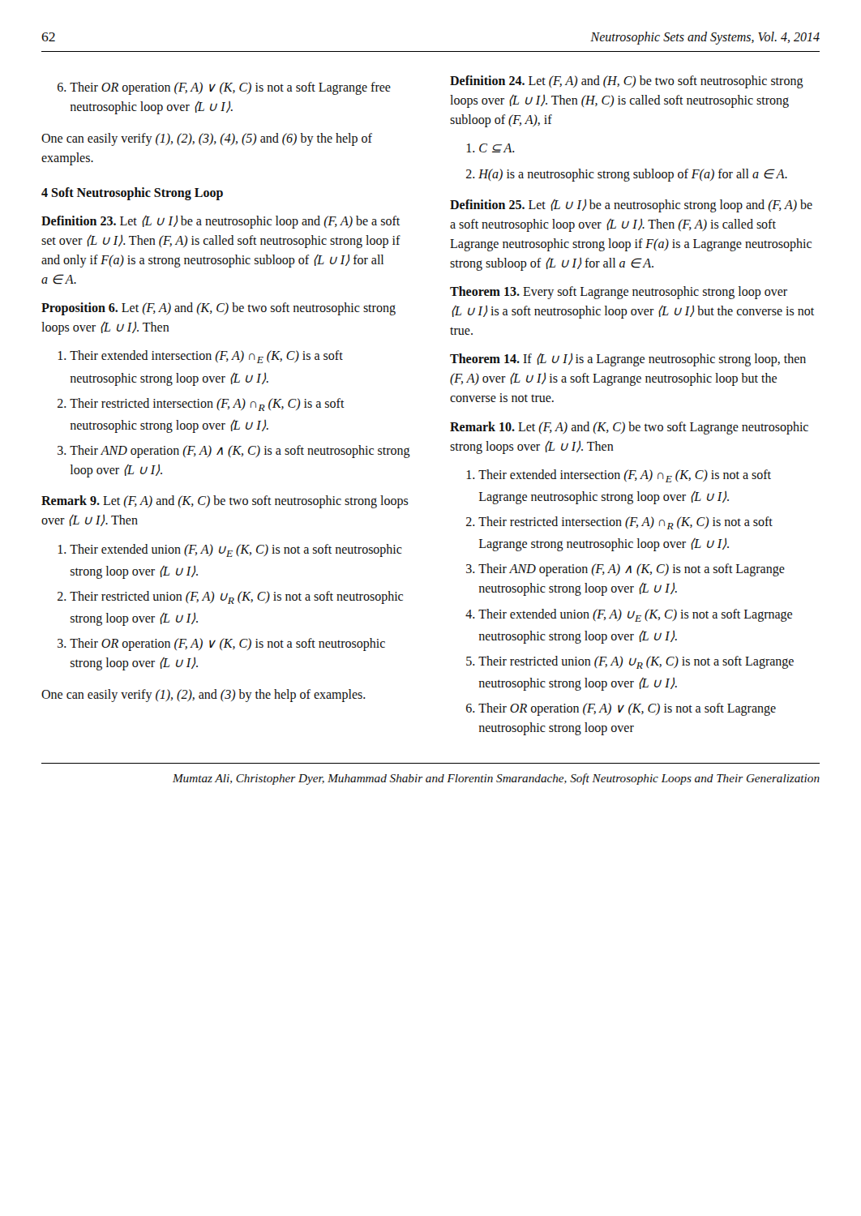62 Neutrosophic Sets and Systems, Vol. 4, 2014
Their OR operation (F, A) ∨ (K, C) is not a soft Lagrange free neutrosophic loop over ⟨L ∪ I⟩.
One can easily verify (1), (2), (3), (4), (5) and (6) by the help of examples.
4 Soft Neutrosophic Strong Loop
Definition 23. Let ⟨L ∪ I⟩ be a neutrosophic loop and (F, A) be a soft set over ⟨L ∪ I⟩. Then (F, A) is called soft neutrosophic strong loop if and only if F(a) is a strong neutrosophic subloop of ⟨L ∪ I⟩ for all a ∈ A.
Proposition 6. Let (F, A) and (K, C) be two soft neutrosophic strong loops over ⟨L ∪ I⟩. Then
Their extended intersection (F, A) ∩E (K, C) is a soft neutrosophic strong loop over ⟨L ∪ I⟩.
Their restricted intersection (F, A) ∩R (K, C) is a soft neutrosophic strong loop over ⟨L ∪ I⟩.
Their AND operation (F, A) ∧ (K, C) is a soft neutrosophic strong loop over ⟨L ∪ I⟩.
Remark 9. Let (F, A) and (K, C) be two soft neutrosophic strong loops over ⟨L ∪ I⟩. Then
Their extended union (F, A) ∪E (K, C) is not a soft neutrosophic strong loop over ⟨L ∪ I⟩.
Their restricted union (F, A) ∪R (K, C) is not a soft neutrosophic strong loop over ⟨L ∪ I⟩.
Their OR operation (F, A) ∨ (K, C) is not a soft neutrosophic strong loop over ⟨L ∪ I⟩.
One can easily verify (1), (2), and (3) by the help of examples.
Definition 24. Let (F, A) and (H, C) be two soft neutrosophic strong loops over ⟨L ∪ I⟩. Then (H, C) is called soft neutrosophic strong subloop of (F, A), if
C ⊆ A.
H(a) is a neutrosophic strong subloop of F(a) for all a ∈ A.
Definition 25. Let ⟨L ∪ I⟩ be a neutrosophic strong loop and (F, A) be a soft neutrosophic loop over ⟨L ∪ I⟩. Then (F, A) is called soft Lagrange neutrosophic strong loop if F(a) is a Lagrange neutrosophic strong subloop of ⟨L ∪ I⟩ for all a ∈ A.
Theorem 13. Every soft Lagrange neutrosophic strong loop over ⟨L ∪ I⟩ is a soft neutrosophic loop over ⟨L ∪ I⟩ but the converse is not true.
Theorem 14. If ⟨L ∪ I⟩ is a Lagrange neutrosophic strong loop, then (F, A) over ⟨L ∪ I⟩ is a soft Lagrange neutrosophic loop but the converse is not true.
Remark 10. Let (F, A) and (K, C) be two soft Lagrange neutrosophic strong loops over ⟨L ∪ I⟩. Then
Their extended intersection (F, A) ∩E (K, C) is not a soft Lagrange neutrosophic strong loop over ⟨L ∪ I⟩.
Their restricted intersection (F, A) ∩R (K, C) is not a soft Lagrange strong neutrosophic loop over ⟨L ∪ I⟩.
Their AND operation (F, A) ∧ (K, C) is not a soft Lagrange neutrosophic strong loop over ⟨L ∪ I⟩.
Their extended union (F, A) ∪E (K, C) is not a soft Lagrnage neutrosophic strong loop over ⟨L ∪ I⟩.
Their restricted union (F, A) ∪R (K, C) is not a soft Lagrange neutrosophic strong loop over ⟨L ∪ I⟩.
Their OR operation (F, A) ∨ (K, C) is not a soft Lagrange neutrosophic strong loop over
Mumtaz Ali, Christopher Dyer, Muhammad Shabir and Florentin Smarandache, Soft Neutrosophic Loops and Their Generalization